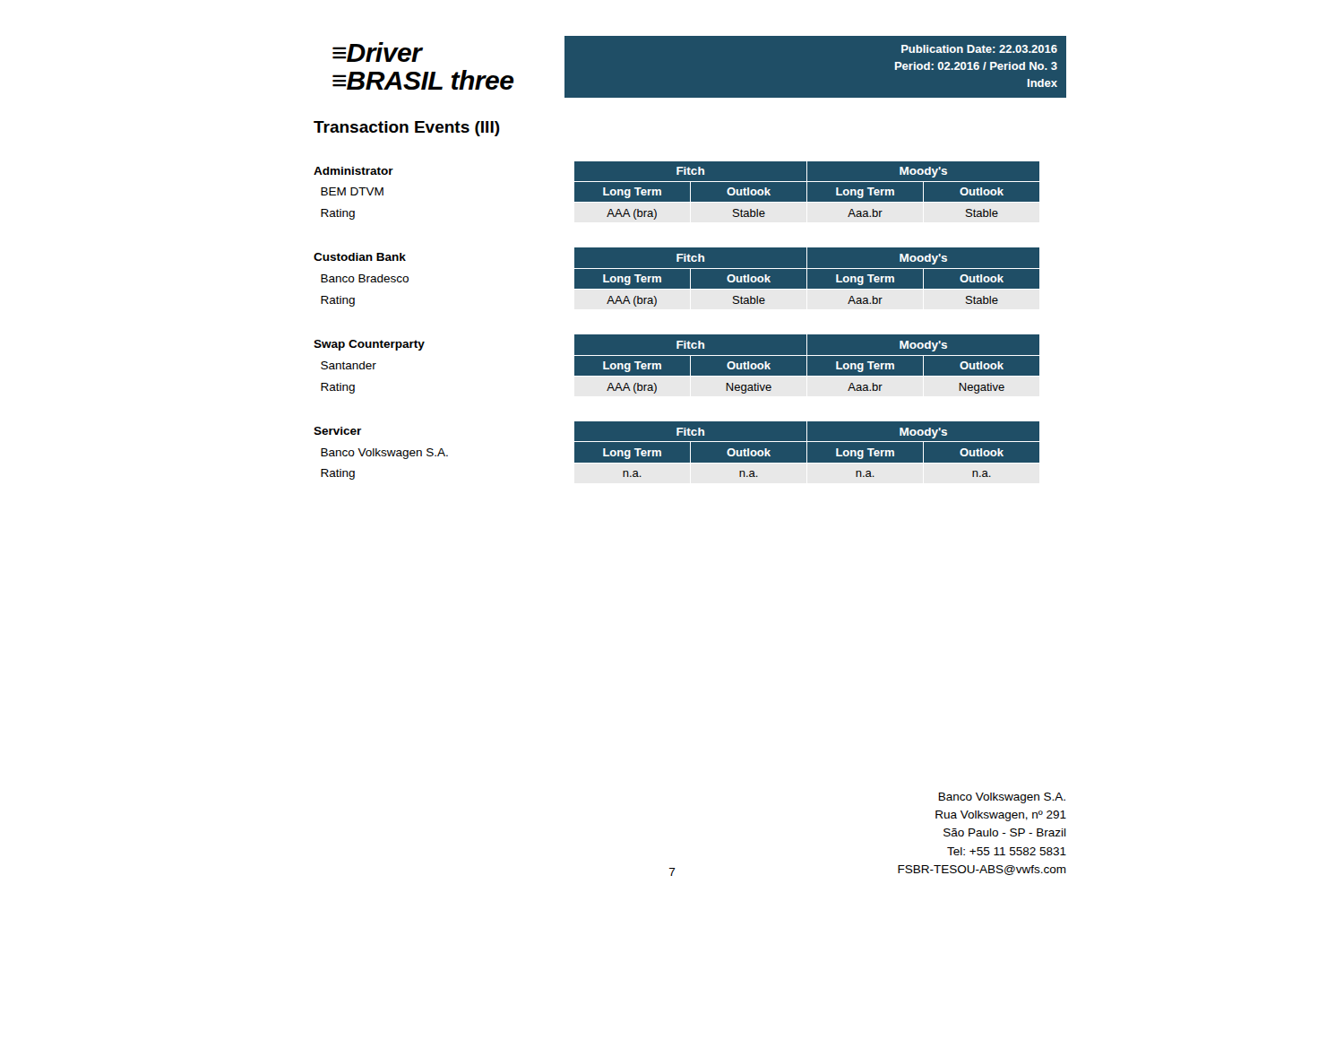≡Driver
≡BRASIL three
Publication Date: 22.03.2016
Period: 02.2016 / Period No. 3
Index
Transaction Events (III)
Administrator
BEM DTVM
Rating
| Fitch | Moody's |
| --- | --- |
| Long Term | Outlook | Long Term | Outlook |
| AAA (bra) | Stable | Aaa.br | Stable |
Custodian Bank
Banco Bradesco
Rating
| Fitch | Moody's |
| --- | --- |
| Long Term | Outlook | Long Term | Outlook |
| AAA (bra) | Stable | Aaa.br | Stable |
Swap Counterparty
Santander
Rating
| Fitch | Moody's |
| --- | --- |
| Long Term | Outlook | Long Term | Outlook |
| AAA (bra) | Negative | Aaa.br | Negative |
Servicer
Banco Volkswagen S.A.
Rating
| Fitch | Moody's |
| --- | --- |
| Long Term | Outlook | Long Term | Outlook |
| n.a. | n.a. | n.a. | n.a. |
7
Banco Volkswagen S.A.
Rua Volkswagen, nº 291
São Paulo - SP - Brazil
Tel: +55 11 5582 5831
FSBR-TESOU-ABS@vwfs.com